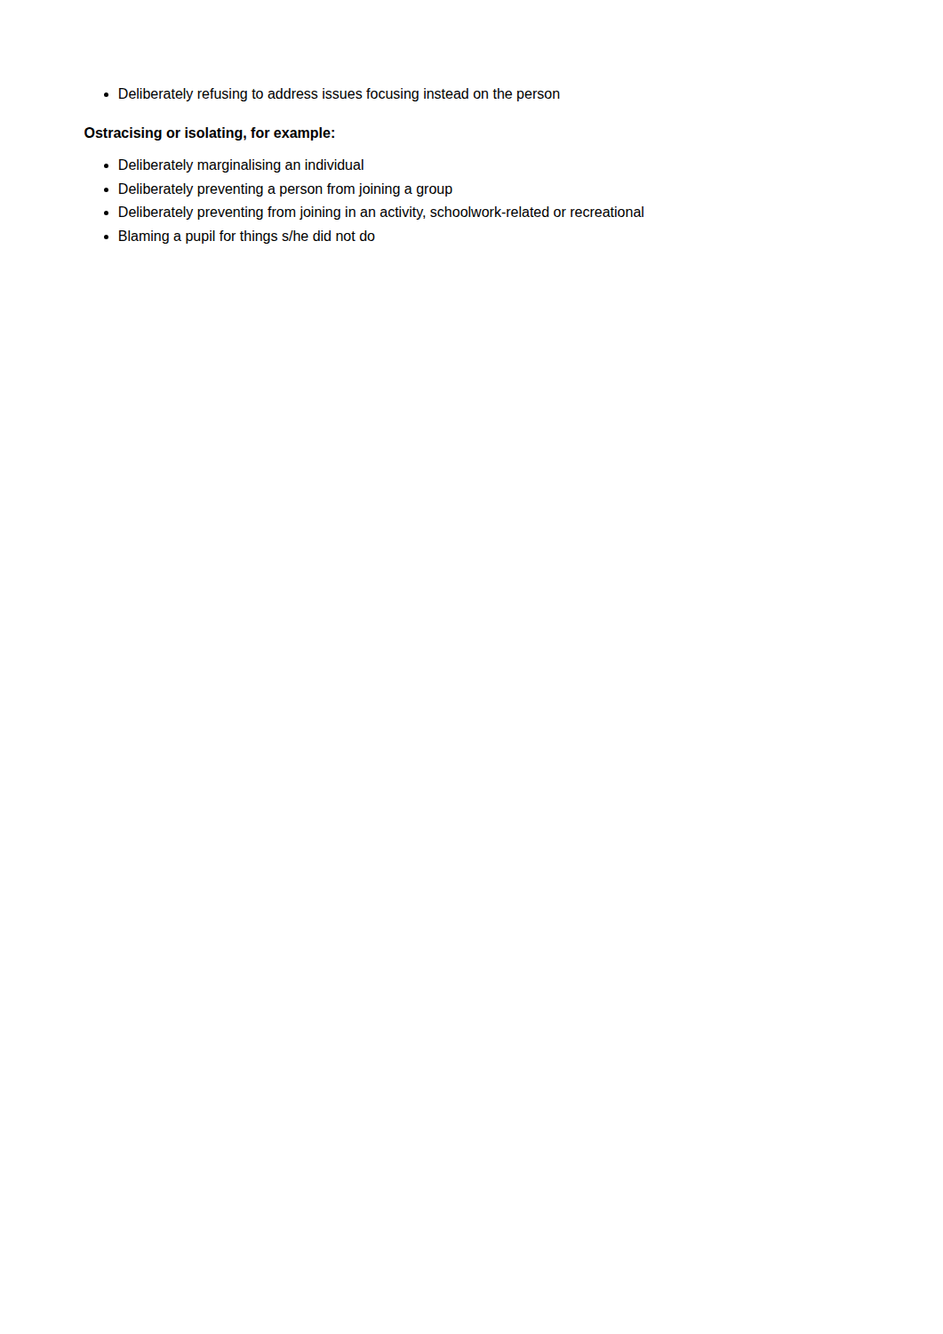Deliberately refusing to address issues focusing instead on the person
Ostracising or isolating, for example:
Deliberately marginalising an individual
Deliberately preventing a person from joining a group
Deliberately preventing from joining in an activity, schoolwork-related or recreational
Blaming a pupil for things s/he did not do